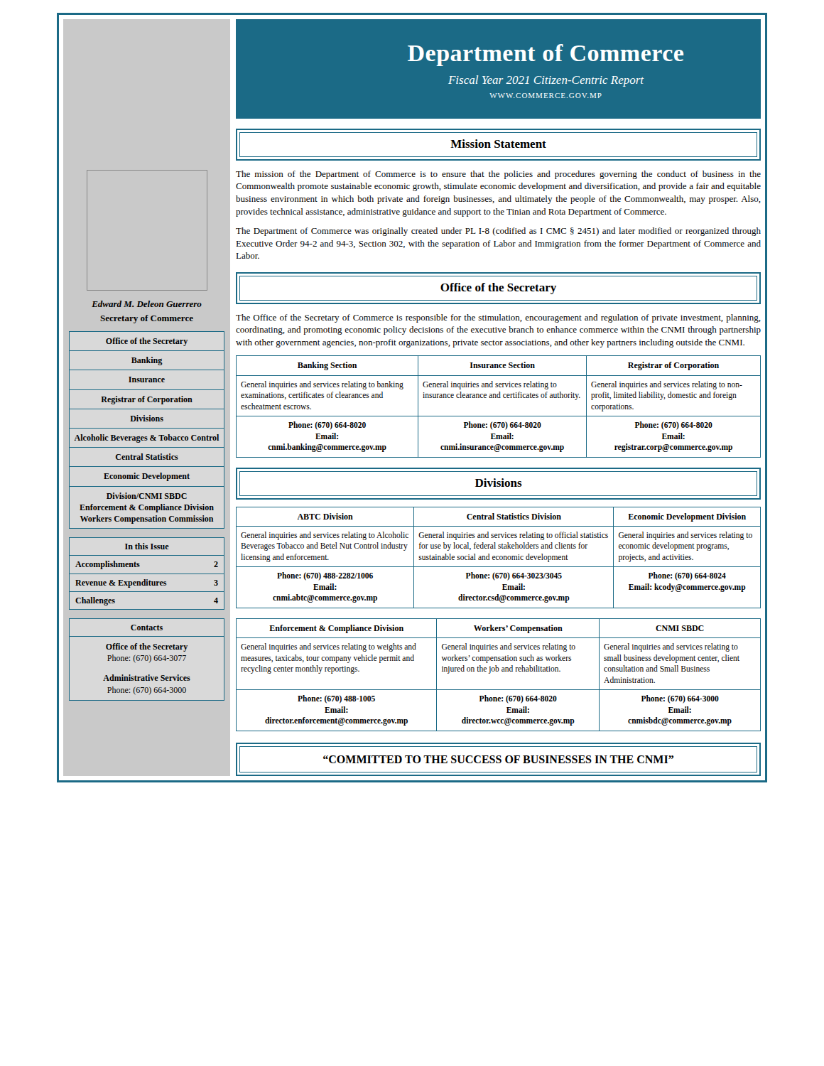Edward M. Deleon Guerrero
Secretary of Commerce
Office of the Secretary
Banking
Insurance
Registrar of Corporation
Divisions
Alcoholic Beverages & Tobacco Control
Central Statistics
Economic Development
Division/CNMI SBDC
Enforcement & Compliance Division
Workers Compensation Commission
In this Issue
Accomplishments 2
Revenue & Expenditures 3
Challenges 4
Contacts
Office of the Secretary Phone: (670) 664-3077
Administrative Services Phone: (670) 664-3000
Department of Commerce
Fiscal Year 2021 Citizen-Centric Report
WWW.COMMERCE.GOV.MP
Mission Statement
The mission of the Department of Commerce is to ensure that the policies and procedures governing the conduct of business in the Commonwealth promote sustainable economic growth, stimulate economic development and diversification, and provide a fair and equitable business environment in which both private and foreign businesses, and ultimately the people of the Commonwealth, may prosper. Also, provides technical assistance, administrative guidance and support to the Tinian and Rota Department of Commerce.
The Department of Commerce was originally created under PL I-8 (codified as I CMC § 2451) and later modified or reorganized through Executive Order 94-2 and 94-3, Section 302, with the separation of Labor and Immigration from the former Department of Commerce and Labor.
Office of the Secretary
The Office of the Secretary of Commerce is responsible for the stimulation, encouragement and regulation of private investment, planning, coordinating, and promoting economic policy decisions of the executive branch to enhance commerce within the CNMI through partnership with other government agencies, non-profit organizations, private sector associations, and other key partners including outside the CNMI.
| Banking Section | Insurance Section | Registrar of Corporation |
| --- | --- | --- |
| General inquiries and services relating to banking examinations, certificates of clearances and escheatment escrows. | General inquiries and services relating to insurance clearance and certificates of authority. | General inquiries and services relating to non-profit, limited liability, domestic and foreign corporations. |
| Phone: (670) 664-8020 Email: cnmi.banking@commerce.gov.mp | Phone: (670) 664-8020 Email: cnmi.insurance@commerce.gov.mp | Phone: (670) 664-8020 Email: registrar.corp@commerce.gov.mp |
Divisions
| ABTC Division | Central Statistics Division | Economic Development Division |
| --- | --- | --- |
| General inquiries and services relating to Alcoholic Beverages Tobacco and Betel Nut Control industry licensing and enforcement. | General inquiries and services relating to official statistics for use by local, federal stakeholders and clients for sustainable social and economic development | General inquiries and services relating to economic development programs, projects, and activities. |
| Phone: (670) 488-2282/1006 Email: cnmi.abtc@commerce.gov.mp | Phone: (670) 664-3023/3045 Email: director.csd@commerce.gov.mp | Phone: (670) 664-8024 Email: kcody@commerce.gov.mp |
| Enforcement & Compliance Division | Workers’ Compensation | CNMI SBDC |
| --- | --- | --- |
| General inquiries and services relating to weights and measures, taxicabs, tour company vehicle permit and recycling center monthly reportings. | General inquiries and services relating to workers’ compensation such as workers injured on the job and rehabilitation. | General inquiries and services relating to small business development center, client consultation and Small Business Administration. |
| Phone: (670) 488-1005 Email: director.enforcement@commerce.gov.mp | Phone: (670) 664-8020 Email: director.wcc@commerce.gov.mp | Phone: (670) 664-3000 Email: cnmisbdc@commerce.gov.mp |
“COMMITTED TO THE SUCCESS OF BUSINESSES IN THE CNMI”